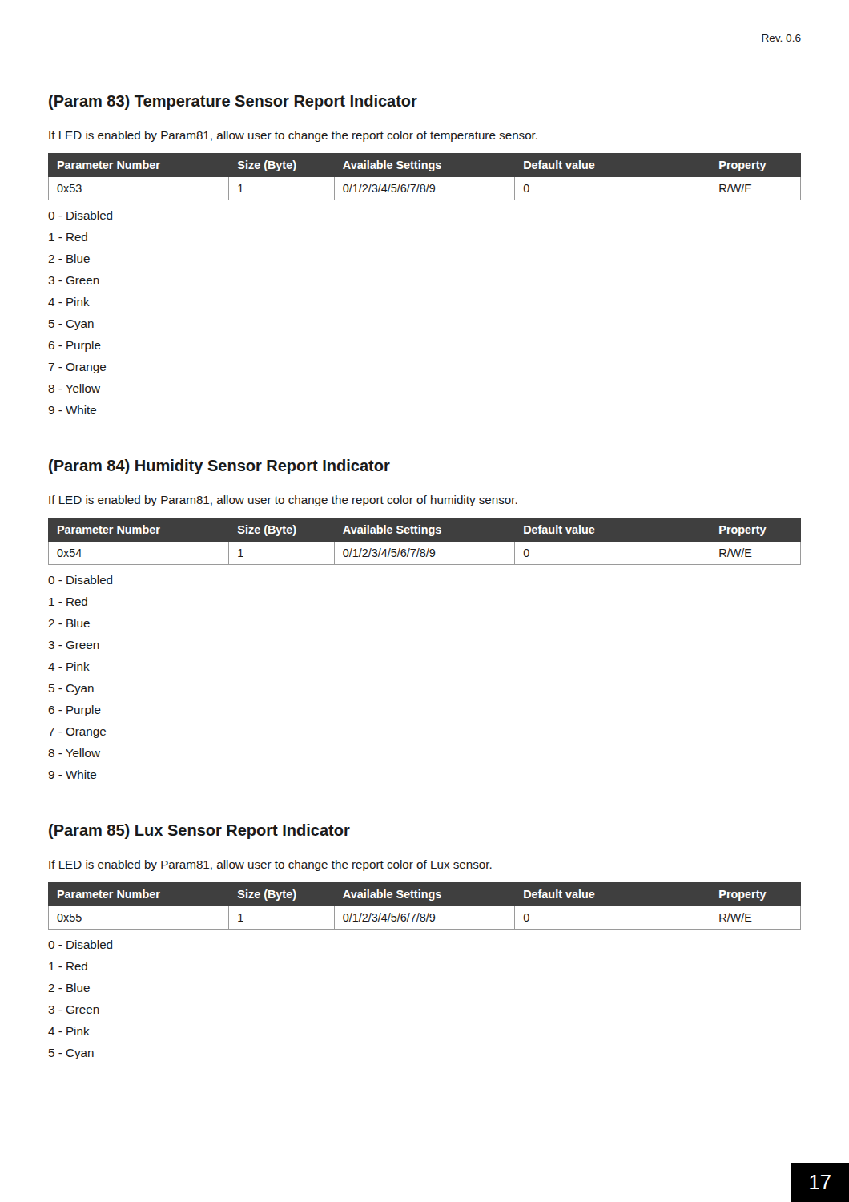Rev. 0.6
(Param 83) Temperature Sensor Report Indicator
If LED is enabled by Param81, allow user to change the report color of temperature sensor.
| Parameter Number | Size (Byte) | Available Settings | Default value | Property |
| --- | --- | --- | --- | --- |
| 0x53 | 1 | 0/1/2/3/4/5/6/7/8/9 | 0 | R/W/E |
0 - Disabled
1 - Red
2 - Blue
3 - Green
4 - Pink
5 - Cyan
6 - Purple
7 - Orange
8 - Yellow
9 - White
(Param 84) Humidity Sensor Report Indicator
If LED is enabled by Param81, allow user to change the report color of humidity sensor.
| Parameter Number | Size (Byte) | Available Settings | Default value | Property |
| --- | --- | --- | --- | --- |
| 0x54 | 1 | 0/1/2/3/4/5/6/7/8/9 | 0 | R/W/E |
0 - Disabled
1 - Red
2 - Blue
3 - Green
4 - Pink
5 - Cyan
6 - Purple
7 - Orange
8 - Yellow
9 - White
(Param 85) Lux Sensor Report Indicator
If LED is enabled by Param81, allow user to change the report color of Lux sensor.
| Parameter Number | Size (Byte) | Available Settings | Default value | Property |
| --- | --- | --- | --- | --- |
| 0x55 | 1 | 0/1/2/3/4/5/6/7/8/9 | 0 | R/W/E |
0 - Disabled
1 - Red
2 - Blue
3 - Green
4 - Pink
5 - Cyan
17